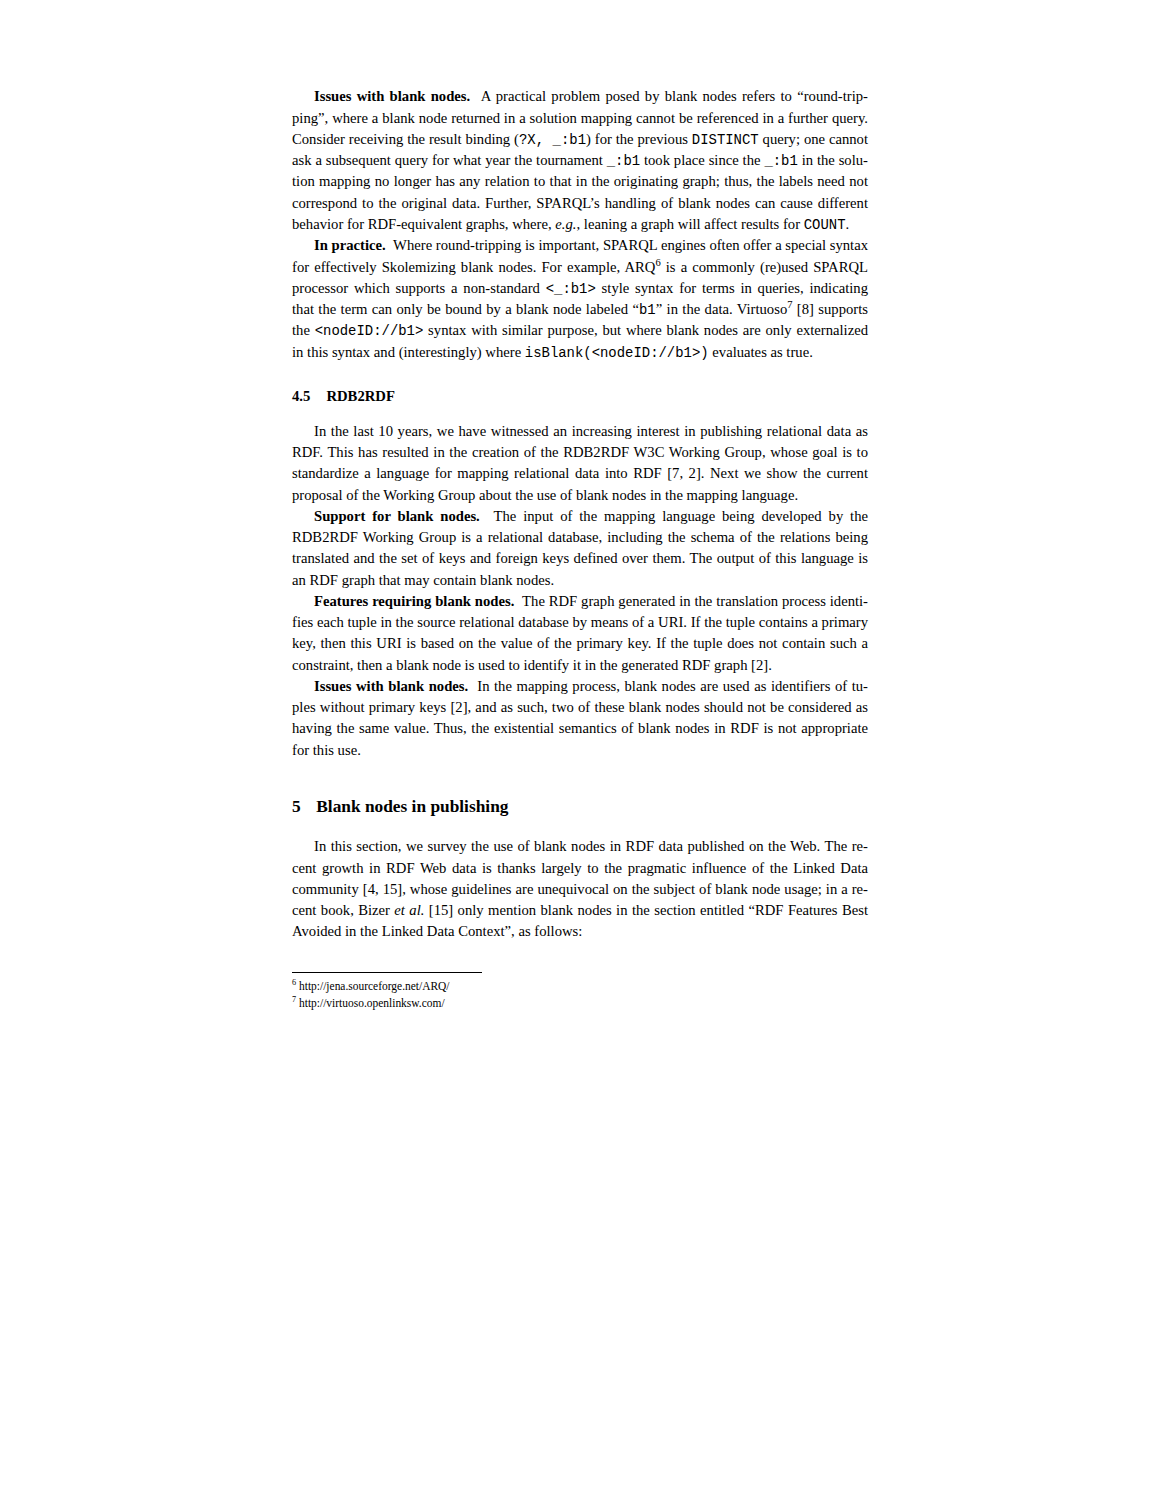Issues with blank nodes. A practical problem posed by blank nodes refers to “round-tripping”, where a blank node returned in a solution mapping cannot be referenced in a further query. Consider receiving the result binding (?X, _:b1) for the previous DISTINCT query; one cannot ask a subsequent query for what year the tournament _:b1 took place since the _:b1 in the solution mapping no longer has any relation to that in the originating graph; thus, the labels need not correspond to the original data. Further, SPARQL’s handling of blank nodes can cause different behavior for RDF-equivalent graphs, where, e.g., leaning a graph will affect results for COUNT.
In practice. Where round-tripping is important, SPARQL engines often offer a special syntax for effectively Skolemizing blank nodes. For example, ARQ6 is a commonly (re)used SPARQL processor which supports a non-standard <_:b1> style syntax for terms in queries, indicating that the term can only be bound by a blank node labeled “b1” in the data. Virtuoso7 [8] supports the <nodeID://b1> syntax with similar purpose, but where blank nodes are only externalized in this syntax and (interestingly) where isBlank(<nodeID://b1>) evaluates as true.
4.5 RDB2RDF
In the last 10 years, we have witnessed an increasing interest in publishing relational data as RDF. This has resulted in the creation of the RDB2RDF W3C Working Group, whose goal is to standardize a language for mapping relational data into RDF [7, 2]. Next we show the current proposal of the Working Group about the use of blank nodes in the mapping language.
Support for blank nodes. The input of the mapping language being developed by the RDB2RDF Working Group is a relational database, including the schema of the relations being translated and the set of keys and foreign keys defined over them. The output of this language is an RDF graph that may contain blank nodes.
Features requiring blank nodes. The RDF graph generated in the translation process identifies each tuple in the source relational database by means of a URI. If the tuple contains a primary key, then this URI is based on the value of the primary key. If the tuple does not contain such a constraint, then a blank node is used to identify it in the generated RDF graph [2].
Issues with blank nodes. In the mapping process, blank nodes are used as identifiers of tuples without primary keys [2], and as such, two of these blank nodes should not be considered as having the same value. Thus, the existential semantics of blank nodes in RDF is not appropriate for this use.
5 Blank nodes in publishing
In this section, we survey the use of blank nodes in RDF data published on the Web. The recent growth in RDF Web data is thanks largely to the pragmatic influence of the Linked Data community [4, 15], whose guidelines are unequivocal on the subject of blank node usage; in a recent book, Bizer et al. [15] only mention blank nodes in the section entitled “RDF Features Best Avoided in the Linked Data Context”, as follows:
6http://jena.sourceforge.net/ARQ/
7http://virtuoso.openlinksw.com/